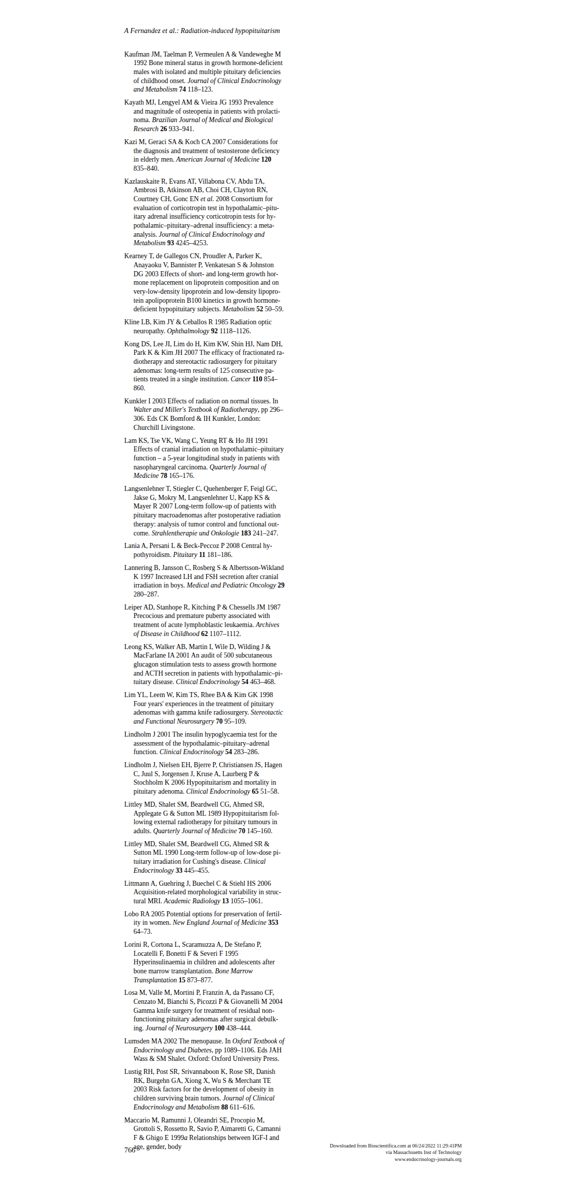A Fernandez et al.: Radiation-induced hypopituitarism
Kaufman JM, Taelman P, Vermeulen A & Vandeweghe M 1992 Bone mineral status in growth hormone-deficient males with isolated and multiple pituitary deficiencies of childhood onset. Journal of Clinical Endocrinology and Metabolism 74 118–123.
Kayath MJ, Lengyel AM & Vieira JG 1993 Prevalence and magnitude of osteopenia in patients with prolactinoma. Brazilian Journal of Medical and Biological Research 26 933–941.
Kazi M, Geraci SA & Koch CA 2007 Considerations for the diagnosis and treatment of testosterone deficiency in elderly men. American Journal of Medicine 120 835–840.
Kazlauskaite R, Evans AT, Villabona CV, Abdu TA, Ambrosi B, Atkinson AB, Choi CH, Clayton RN, Courtney CH, Gonc EN et al. 2008 Consortium for evaluation of corticotropin test in hypothalamic–pituitary adrenal insufficiency corticotropin tests for hypothalamic–pituitary–adrenal insufficiency: a meta-analysis. Journal of Clinical Endocrinology and Metabolism 93 4245–4253.
Kearney T, de Gallegos CN, Proudler A, Parker K, Anayaoku V, Bannister P, Venkatesan S & Johnston DG 2003 Effects of short- and long-term growth hormone replacement on lipoprotein composition and on very-low-density lipoprotein and low-density lipoprotein apolipoprotein B100 kinetics in growth hormone-deficient hypopituitary subjects. Metabolism 52 50–59.
Kline LB, Kim JY & Ceballos R 1985 Radiation optic neuropathy. Ophthalmology 92 1118–1126.
Kong DS, Lee JI, Lim do H, Kim KW, Shin HJ, Nam DH, Park K & Kim JH 2007 The efficacy of fractionated radiotherapy and stereotactic radiosurgery for pituitary adenomas: long-term results of 125 consecutive patients treated in a single institution. Cancer 110 854–860.
Kunkler I 2003 Effects of radiation on normal tissues. In Walter and Miller's Textbook of Radiotherapy, pp 296–306. Eds CK Bomford & IH Kunkler, London: Churchill Livingstone.
Lam KS, Tse VK, Wang C, Yeung RT & Ho JH 1991 Effects of cranial irradiation on hypothalamic–pituitary function – a 5-year longitudinal study in patients with nasopharyngeal carcinoma. Quarterly Journal of Medicine 78 165–176.
Langsenlehner T, Stiegler C, Quehenberger F, Feigl GC, Jakse G, Mokry M, Langsenlehner U, Kapp KS & Mayer R 2007 Long-term follow-up of patients with pituitary macroadenomas after postoperative radiation therapy: analysis of tumor control and functional outcome. Strahlentherapie und Onkologie 183 241–247.
Lania A, Persani L & Beck-Peccoz P 2008 Central hypothyroidism. Pituitary 11 181–186.
Lannering B, Jansson C, Rosberg S & Albertsson-Wikland K 1997 Increased LH and FSH secretion after cranial irradiation in boys. Medical and Pediatric Oncology 29 280–287.
Leiper AD, Stanhope R, Kitching P & Chessells JM 1987 Precocious and premature puberty associated with treatment of acute lymphoblastic leukaemia. Archives of Disease in Childhood 62 1107–1112.
Leong KS, Walker AB, Martin I, Wile D, Wilding J & MacFarlane IA 2001 An audit of 500 subcutaneous glucagon stimulation tests to assess growth hormone and ACTH secretion in patients with hypothalamic–pituitary disease. Clinical Endocrinology 54 463–468.
Lim YL, Leem W, Kim TS, Rhee BA & Kim GK 1998 Four years' experiences in the treatment of pituitary adenomas with gamma knife radiosurgery. Stereotactic and Functional Neurosurgery 70 95–109.
Lindholm J 2001 The insulin hypoglycaemia test for the assessment of the hypothalamic–pituitary–adrenal function. Clinical Endocrinology 54 283–286.
Lindholm J, Nielsen EH, Bjerre P, Christiansen JS, Hagen C, Juul S, Jorgensen J, Kruse A, Laurberg P & Stochholm K 2006 Hypopituitarism and mortality in pituitary adenoma. Clinical Endocrinology 65 51–58.
Littley MD, Shalet SM, Beardwell CG, Ahmed SR, Applegate G & Sutton ML 1989 Hypopituitarism following external radiotherapy for pituitary tumours in adults. Quarterly Journal of Medicine 70 145–160.
Littley MD, Shalet SM, Beardwell CG, Ahmed SR & Sutton ML 1990 Long-term follow-up of low-dose pituitary irradiation for Cushing's disease. Clinical Endocrinology 33 445–455.
Littmann A, Guehring J, Buechel C & Stiehl HS 2006 Acquisition-related morphological variability in structural MRI. Academic Radiology 13 1055–1061.
Lobo RA 2005 Potential options for preservation of fertility in women. New England Journal of Medicine 353 64–73.
Lorini R, Cortona L, Scaramuzza A, De Stefano P, Locatelli F, Bonetti F & Severi F 1995 Hyperinsulinaemia in children and adolescents after bone marrow transplantation. Bone Marrow Transplantation 15 873–877.
Losa M, Valle M, Mortini P, Franzin A, da Passano CF, Cenzato M, Bianchi S, Picozzi P & Giovanelli M 2004 Gamma knife surgery for treatment of residual nonfunctioning pituitary adenomas after surgical debulking. Journal of Neurosurgery 100 438–444.
Lumsden MA 2002 The menopause. In Oxford Textbook of Endocrinology and Diabetes, pp 1089–1106. Eds JAH Wass & SM Shalet. Oxford: Oxford University Press.
Lustig RH, Post SR, Srivannaboon K, Rose SR, Danish RK, Burgehn GA, Xiong X, Wu S & Merchant TE 2003 Risk factors for the development of obesity in children surviving brain tumors. Journal of Clinical Endocrinology and Metabolism 88 611–616.
Maccario M, Ramunni J, Oleandri SE, Procopio M, Grottoli S, Rossetto R, Savio P, Aimaretti G, Camanni F & Ghigo E 1999a Relationships between IGF-I and age, gender, body
766
Downloaded from Bioscientifica.com at 06/24/2022 11:29:41PM
via Massachusetts Inst of Technology
www.endocrinology-journals.org